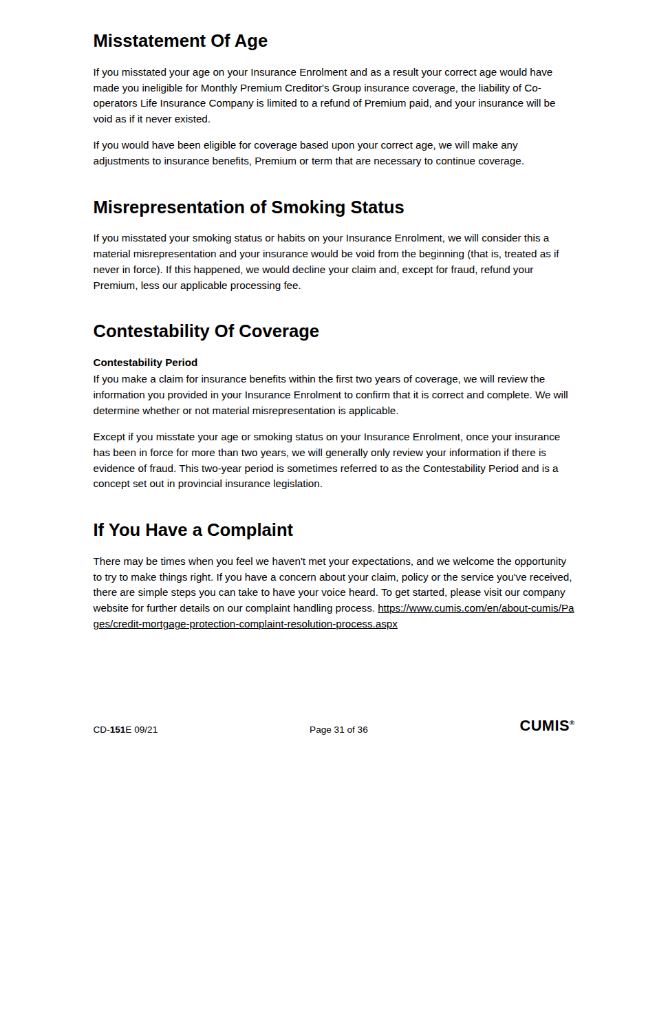Misstatement Of Age
If you misstated your age on your Insurance Enrolment and as a result your correct age would have made you ineligible for Monthly Premium Creditor's Group insurance coverage, the liability of Co-operators Life Insurance Company is limited to a refund of Premium paid, and your insurance will be void as if it never existed.
If you would have been eligible for coverage based upon your correct age, we will make any adjustments to insurance benefits, Premium or term that are necessary to continue coverage.
Misrepresentation of Smoking Status
If you misstated your smoking status or habits on your Insurance Enrolment, we will consider this a material misrepresentation and your insurance would be void from the beginning (that is, treated as if never in force). If this happened, we would decline your claim and, except for fraud, refund your Premium, less our applicable processing fee.
Contestability Of Coverage
Contestability Period
If you make a claim for insurance benefits within the first two years of coverage, we will review the information you provided in your Insurance Enrolment to confirm that it is correct and complete. We will determine whether or not material misrepresentation is applicable.
Except if you misstate your age or smoking status on your Insurance Enrolment, once your insurance has been in force for more than two years, we will generally only review your information if there is evidence of fraud. This two-year period is sometimes referred to as the Contestability Period and is a concept set out in provincial insurance legislation.
If You Have a Complaint
There may be times when you feel we haven't met your expectations, and we welcome the opportunity to try to make things right. If you have a concern about your claim, policy or the service you've received, there are simple steps you can take to have your voice heard. To get started, please visit our company website for further details on our complaint handling process. https://www.cumis.com/en/about-cumis/Pages/credit-mortgage-protection-complaint-resolution-process.aspx
CD-151 E 09/21
Page 31 of 36
CUMIS®